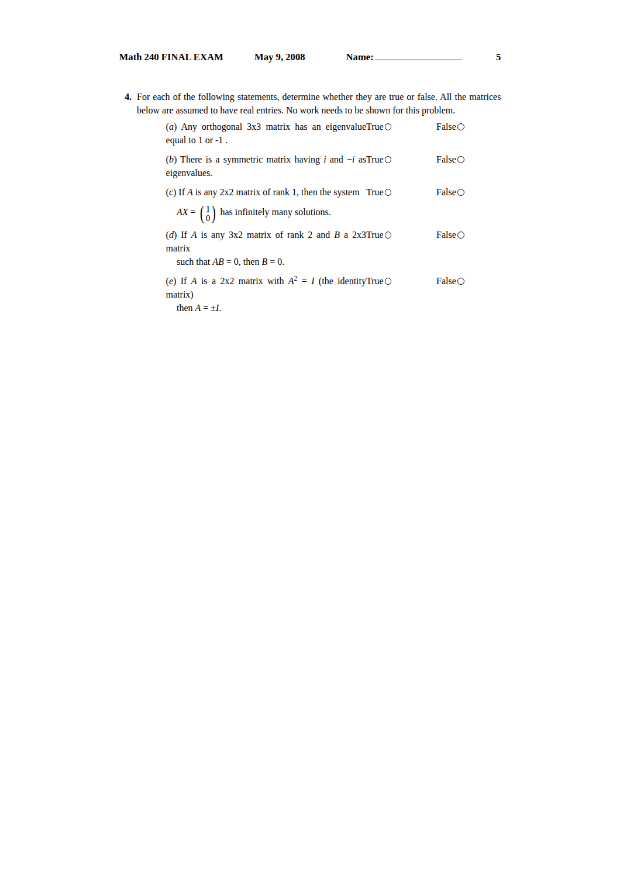Math 240 FINAL EXAM May 9, 2008 Name: 5
4.
For each of the following statements, determine whether they are true or false. All the matrices below are assumed to have real entries. No work needs to be shown for this problem.
| ( a ) Any orthogonal 3x3 matrix has an eigenvalue equal to 1 or -1 . | True | False |
| ( b ) There is a symmetric matrix having i and − i as eigenvalues. | True | False |
| ( c ) If A is any 2x2 matrix of rank 1, then the system AX = ( 1 0 ) has infinitely many solutions. | True | False |
| ( d ) If A is any 3x2 matrix of rank 2 and B a 2x3 matrix such that AB = 0, then B = 0. | True | False |
| ( e ) If A is a 2x2 matrix with A 2 = I (the identity matrix) then A = ± I . | True | False |